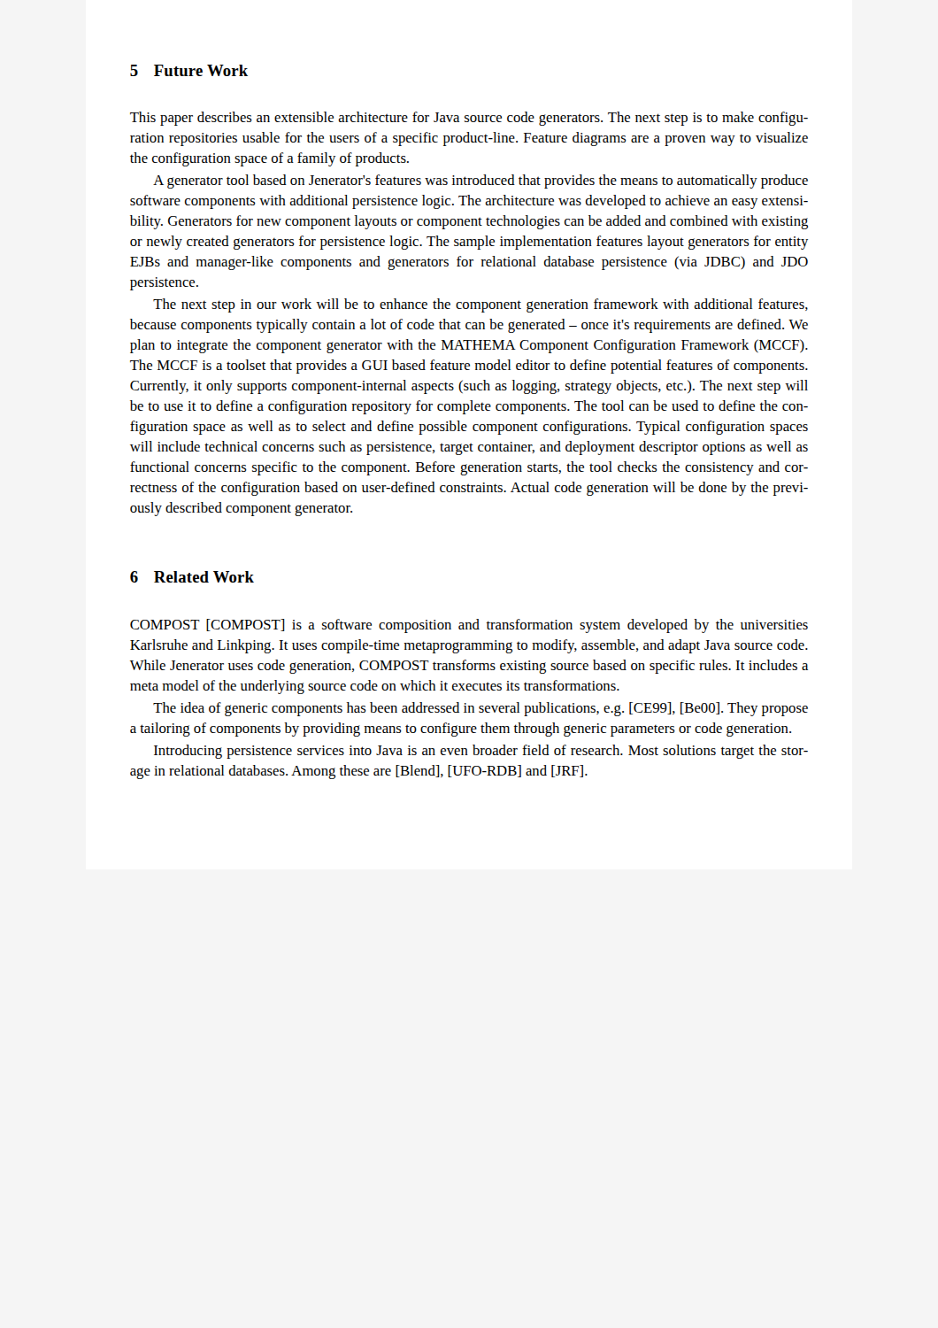5 Future Work
This paper describes an extensible architecture for Java source code generators. The next step is to make configuration repositories usable for the users of a specific product-line. Feature diagrams are a proven way to visualize the configuration space of a family of products.
A generator tool based on Jenerator's features was introduced that provides the means to automatically produce software components with additional persistence logic. The architecture was developed to achieve an easy extensibility. Generators for new component layouts or component technologies can be added and combined with existing or newly created generators for persistence logic. The sample implementation features layout generators for entity EJBs and manager-like components and generators for relational database persistence (via JDBC) and JDO persistence.
The next step in our work will be to enhance the component generation framework with additional features, because components typically contain a lot of code that can be generated – once it's requirements are defined. We plan to integrate the component generator with the MATHEMA Component Configuration Framework (MCCF). The MCCF is a toolset that provides a GUI based feature model editor to define potential features of components. Currently, it only supports component-internal aspects (such as logging, strategy objects, etc.). The next step will be to use it to define a configuration repository for complete components. The tool can be used to define the configuration space as well as to select and define possible component configurations. Typical configuration spaces will include technical concerns such as persistence, target container, and deployment descriptor options as well as functional concerns specific to the component. Before generation starts, the tool checks the consistency and correctness of the configuration based on user-defined constraints. Actual code generation will be done by the previously described component generator.
6 Related Work
COMPOST [COMPOST] is a software composition and transformation system developed by the universities Karlsruhe and Linkping. It uses compile-time metaprogramming to modify, assemble, and adapt Java source code. While Jenerator uses code generation, COMPOST transforms existing source based on specific rules. It includes a meta model of the underlying source code on which it executes its transformations.
The idea of generic components has been addressed in several publications, e.g. [CE99], [Be00]. They propose a tailoring of components by providing means to configure them through generic parameters or code generation.
Introducing persistence services into Java is an even broader field of research. Most solutions target the storage in relational databases. Among these are [Blend], [UFO-RDB] and [JRF].